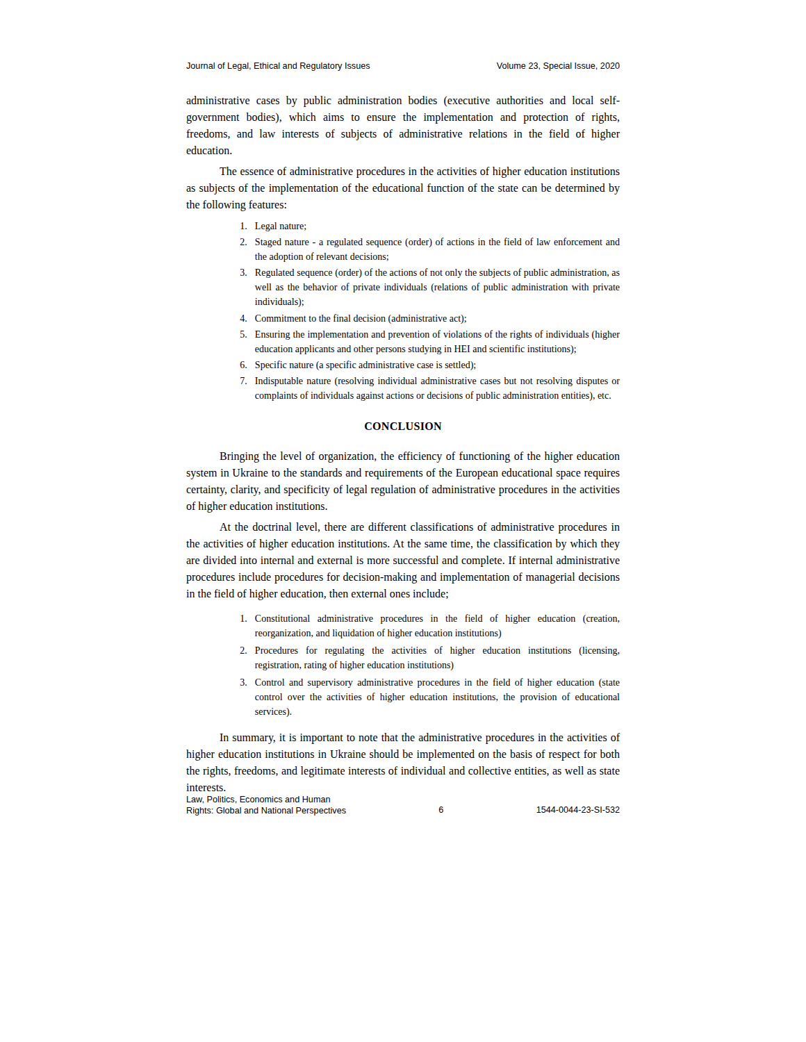Journal of Legal, Ethical and Regulatory Issues Volume 23, Special Issue, 2020
administrative cases by public administration bodies (executive authorities and local self-government bodies), which aims to ensure the implementation and protection of rights, freedoms, and law interests of subjects of administrative relations in the field of higher education.
The essence of administrative procedures in the activities of higher education institutions as subjects of the implementation of the educational function of the state can be determined by the following features:
Legal nature;
Staged nature - a regulated sequence (order) of actions in the field of law enforcement and the adoption of relevant decisions;
Regulated sequence (order) of the actions of not only the subjects of public administration, as well as the behavior of private individuals (relations of public administration with private individuals);
Commitment to the final decision (administrative act);
Ensuring the implementation and prevention of violations of the rights of individuals (higher education applicants and other persons studying in HEI and scientific institutions);
Specific nature (a specific administrative case is settled);
Indisputable nature (resolving individual administrative cases but not resolving disputes or complaints of individuals against actions or decisions of public administration entities), etc.
CONCLUSION
Bringing the level of organization, the efficiency of functioning of the higher education system in Ukraine to the standards and requirements of the European educational space requires certainty, clarity, and specificity of legal regulation of administrative procedures in the activities of higher education institutions.
At the doctrinal level, there are different classifications of administrative procedures in the activities of higher education institutions. At the same time, the classification by which they are divided into internal and external is more successful and complete. If internal administrative procedures include procedures for decision-making and implementation of managerial decisions in the field of higher education, then external ones include;
Constitutional administrative procedures in the field of higher education (creation, reorganization, and liquidation of higher education institutions)
Procedures for regulating the activities of higher education institutions (licensing, registration, rating of higher education institutions)
Control and supervisory administrative procedures in the field of higher education (state control over the activities of higher education institutions, the provision of educational services).
In summary, it is important to note that the administrative procedures in the activities of higher education institutions in Ukraine should be implemented on the basis of respect for both the rights, freedoms, and legitimate interests of individual and collective entities, as well as state interests.
Law, Politics, Economics and Human
Rights: Global and National Perspectives
6
1544-0044-23-SI-532